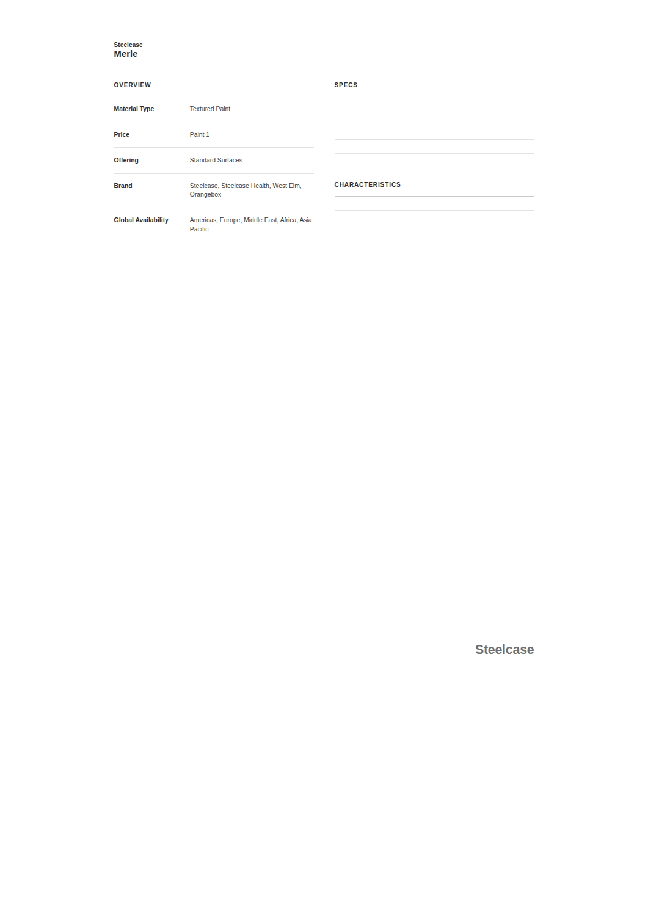Steelcase
Merle
OVERVIEW
| Material Type | Textured Paint |
| Price | Paint 1 |
| Offering | Standard Surfaces |
| Brand | Steelcase, Steelcase Health, West Elm, Orangebox |
| Global Availability | Americas, Europe, Middle East, Africa, Asia Pacific |
SPECS
CHARACTERISTICS
Steelcase